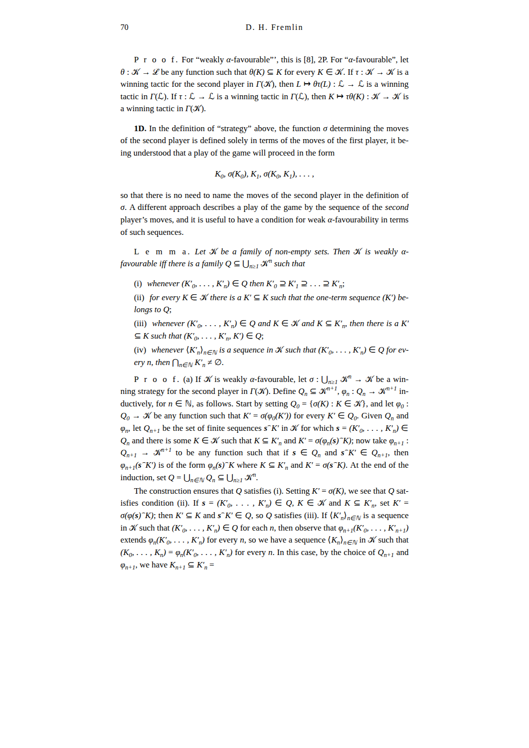70 D. H. Fremlin
P r o o f. For “weakly α-favourable”’, this is [8], 2P. For “α-favourable”, let θ : 𝒦 → ℒ be any function such that θ(K) ⊆ K for every K ∈ 𝒦. If τ : 𝒦 → 𝒦 is a winning tactic for the second player in Γ(𝒦), then L ↦ θτ(L) : ℒ → ℒ is a winning tactic in Γ(ℒ). If τ : ℒ → ℒ is a winning tactic in Γ(ℒ), then K ↦ τθ(K) : 𝒦 → 𝒦 is a winning tactic in Γ(𝒦).
1D. In the definition of “strategy” above, the function σ determining the moves of the second player is defined solely in terms of the moves of the first player, it being understood that a play of the game will proceed in the form
K0, σ(K0), K1, σ(K0, K1), . . . ,
so that there is no need to name the moves of the second player in the definition of σ. A different approach describes a play of the game by the sequence of the second player’s moves, and it is useful to have a condition for weak α-favourability in terms of such sequences.
L e m m a. Let 𝒦 be a family of non-empty sets. Then 𝒦 is weakly α-favourable iff there is a family Q ⊆ ⋃n≥1 𝒦n such that
(i) whenever (K′0, . . . , K′n) ∈ Q then K′0 ⊇ K′1 ⊇ . . . ⊇ K′n;
(ii) for every K ∈ 𝒦 there is a K′ ⊆ K such that the one-term sequence (K′) belongs to Q;
(iii) whenever (K′0, . . . , K′n) ∈ Q and K ∈ 𝒦 and K ⊆ K′n, then there is a K′ ⊆ K such that (K′0, . . . , K′n, K′) ∈ Q;
(iv) whenever ⟨K′n⟩n∈ℕ is a sequence in 𝒦 such that (K′0, . . . , K′n) ∈ Q for every n, then ⋂n∈ℕ K′n ≠ ∅.
P r o o f. (a) If 𝒦 is weakly α-favourable, let σ : ⋃n≥1 𝒦n → 𝒦 be a winning strategy for the second player in Γ(𝒦). Define Qn ⊆ 𝒦n+1, φn : Qn → 𝒦n+1 inductively, for n ∈ ℕ, as follows. Start by setting Q0 = {σ(K) : K ∈ 𝒦}, and let φ0 : Q0 → 𝒦 be any function such that K′ = σ(φ0(K′)) for every K′ ∈ Q0. Given Qn and φn, let Qn+1 be the set of finite sequences s⌢K′ in 𝒦 for which s = (K′0, . . . , K′n) ∈ Qn and there is some K ∈ 𝒦 such that K ⊆ K′n and K′ = σ(φn(s)⌢K); now take φn+1 : Qn+1 → 𝒦n+1 to be any function such that if s ∈ Qn and s⌢K′ ∈ Qn+1, then φn+1(s⌢K′) is of the form φn(s)⌢K where K ⊆ K′n and K′ = σ(s⌢K). At the end of the induction, set Q = ⋃n∈ℕ Qn ⊆ ⋃n≥1 𝒦n.
The construction ensures that Q satisfies (i). Setting K′ = σ(K), we see that Q satisfies condition (ii). If s = (K′0, . . . , K′n) ∈ Q, K ∈ 𝒦 and K ⊆ K′n, set K′ = σ(φ(s)⌢K); then K′ ⊆ K and s⌢K′ ∈ Q, so Q satisfies (iii). If ⟨K′n⟩n∈ℕ is a sequence in 𝒦 such that (K′0, . . . , K′n) ∈ Q for each n, then observe that φn+1(K′0, . . . , K′n+1) extends φn(K′0, . . . , K′n) for every n, so we have a sequence ⟨Kn⟩n∈ℕ in 𝒦 such that (K0, . . . , Kn) = φn(K′0, . . . , K′n) for every n. In this case, by the choice of Qn+1 and φn+1, we have Kn+1 ⊆ K′n =